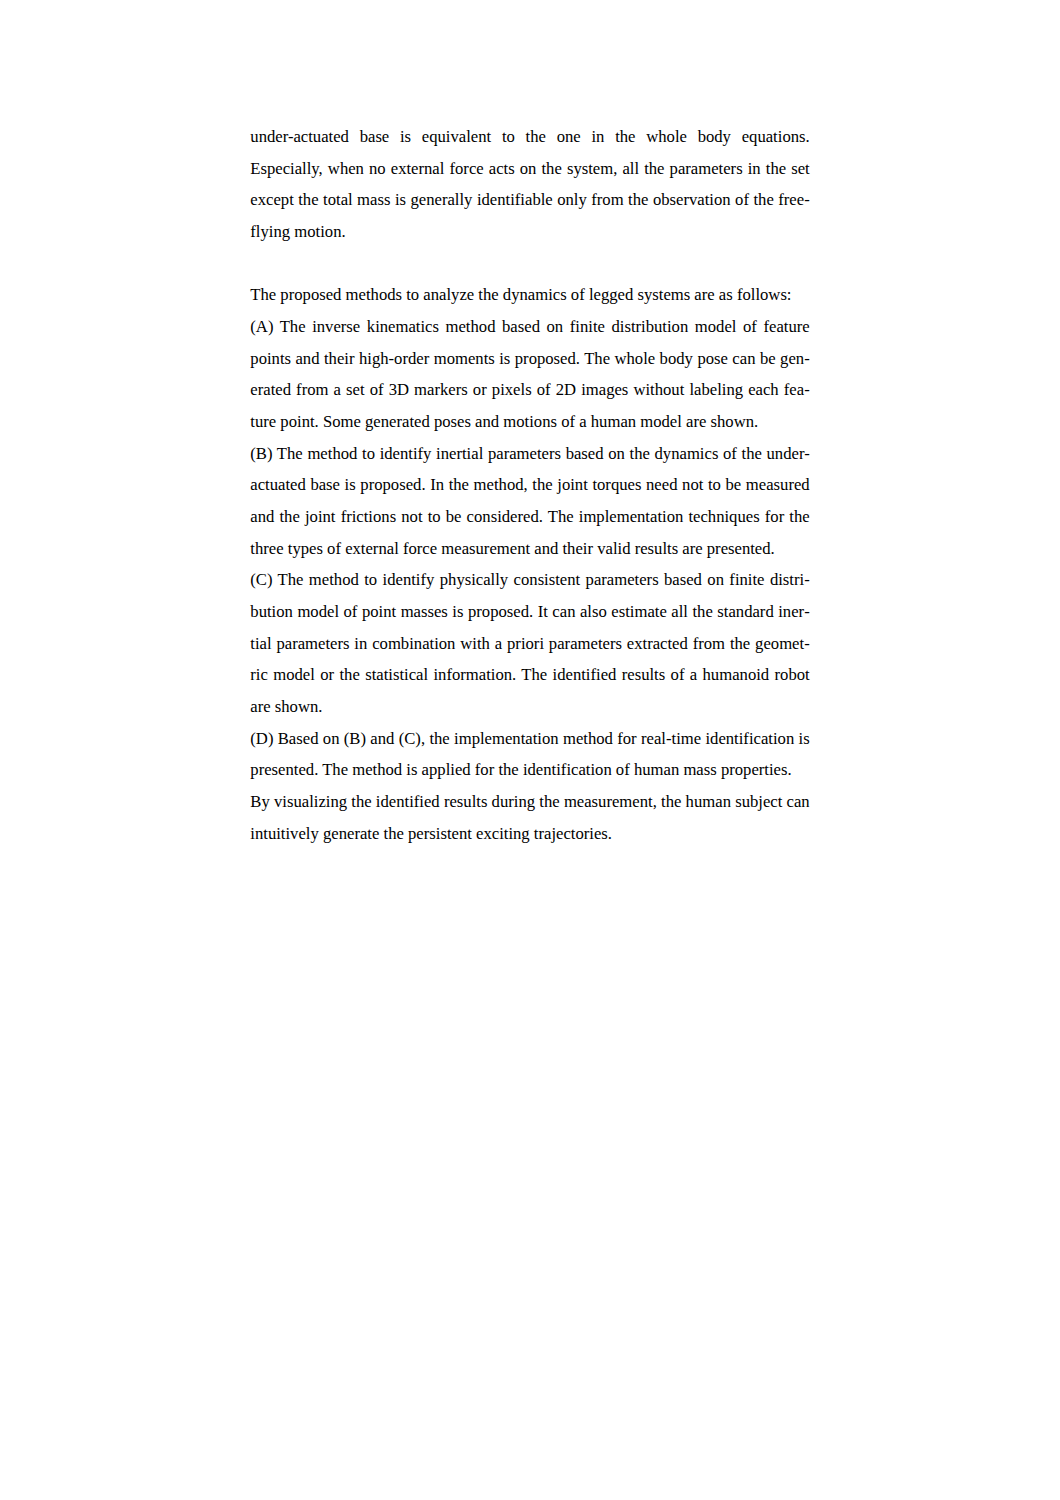under-actuated base is equivalent to the one in the whole body equations. Especially, when no external force acts on the system, all the parameters in the set except the total mass is generally identifiable only from the observation of the free-flying motion.
The proposed methods to analyze the dynamics of legged systems are as follows:
(A) The inverse kinematics method based on finite distribution model of feature points and their high-order moments is proposed. The whole body pose can be generated from a set of 3D markers or pixels of 2D images without labeling each feature point. Some generated poses and motions of a human model are shown.
(B) The method to identify inertial parameters based on the dynamics of the under-actuated base is proposed. In the method, the joint torques need not to be measured and the joint frictions not to be considered. The implementation techniques for the three types of external force measurement and their valid results are presented.
(C) The method to identify physically consistent parameters based on finite distribution model of point masses is proposed. It can also estimate all the standard inertial parameters in combination with a priori parameters extracted from the geometric model or the statistical information. The identified results of a humanoid robot are shown.
(D) Based on (B) and (C), the implementation method for real-time identification is presented. The method is applied for the identification of human mass properties.
By visualizing the identified results during the measurement, the human subject can intuitively generate the persistent exciting trajectories.